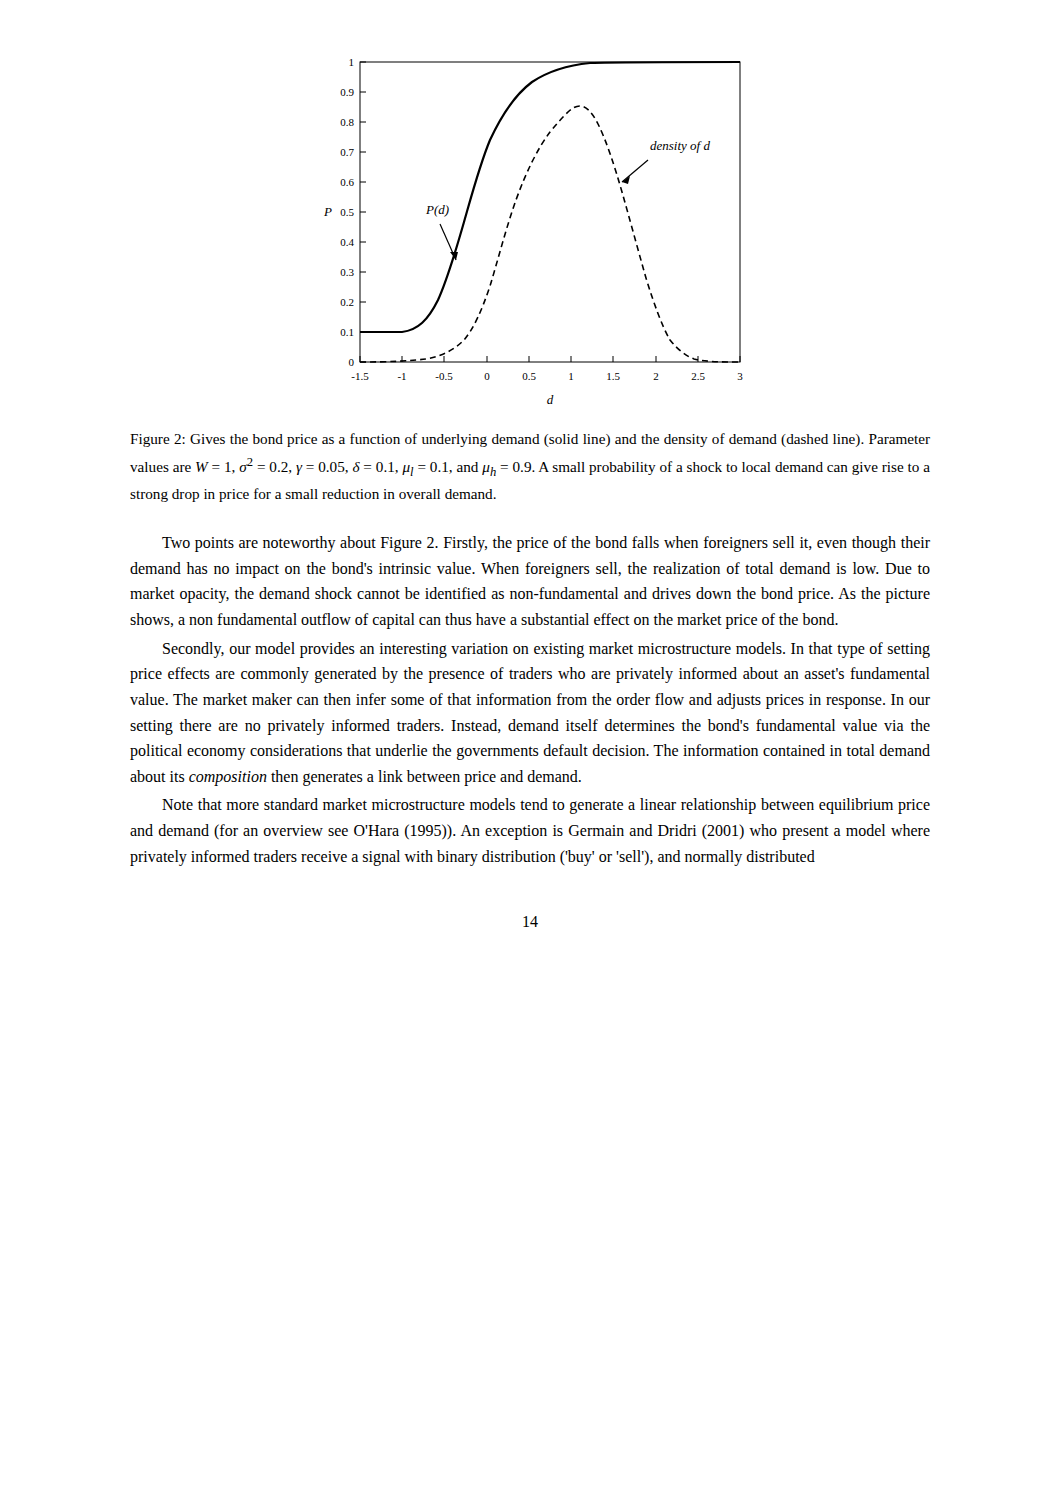1 0.9 0.8 0.7 0.6 0.5 0.4 0.3 0.2 0.1 0 -1.5 -1 -0.5 0 0.5 1 1.5 2 2.5 3 P d density of d P(d)
Figure 2: Gives the bond price as a function of underlying demand (solid line) and the density of demand (dashed line). Parameter values are W = 1, σ2 = 0.2, γ = 0.05, δ = 0.1, μl = 0.1, and μh = 0.9. A small probability of a shock to local demand can give rise to a strong drop in price for a small reduction in overall demand.
Two points are noteworthy about Figure 2. Firstly, the price of the bond falls when foreigners sell it, even though their demand has no impact on the bond's intrinsic value. When foreigners sell, the realization of total demand is low. Due to market opacity, the demand shock cannot be identified as non-fundamental and drives down the bond price. As the picture shows, a non fundamental outflow of capital can thus have a substantial effect on the market price of the bond.
Secondly, our model provides an interesting variation on existing market microstructure models. In that type of setting price effects are commonly generated by the presence of traders who are privately informed about an asset's fundamental value. The market maker can then infer some of that information from the order flow and adjusts prices in response. In our setting there are no privately informed traders. Instead, demand itself determines the bond's fundamental value via the political economy considerations that underlie the governments default decision. The information contained in total demand about its composition then generates a link between price and demand.
Note that more standard market microstructure models tend to generate a linear relationship between equilibrium price and demand (for an overview see O'Hara (1995)). An exception is Germain and Dridri (2001) who present a model where privately informed traders receive a signal with binary distribution ('buy' or 'sell'), and normally distributed
14